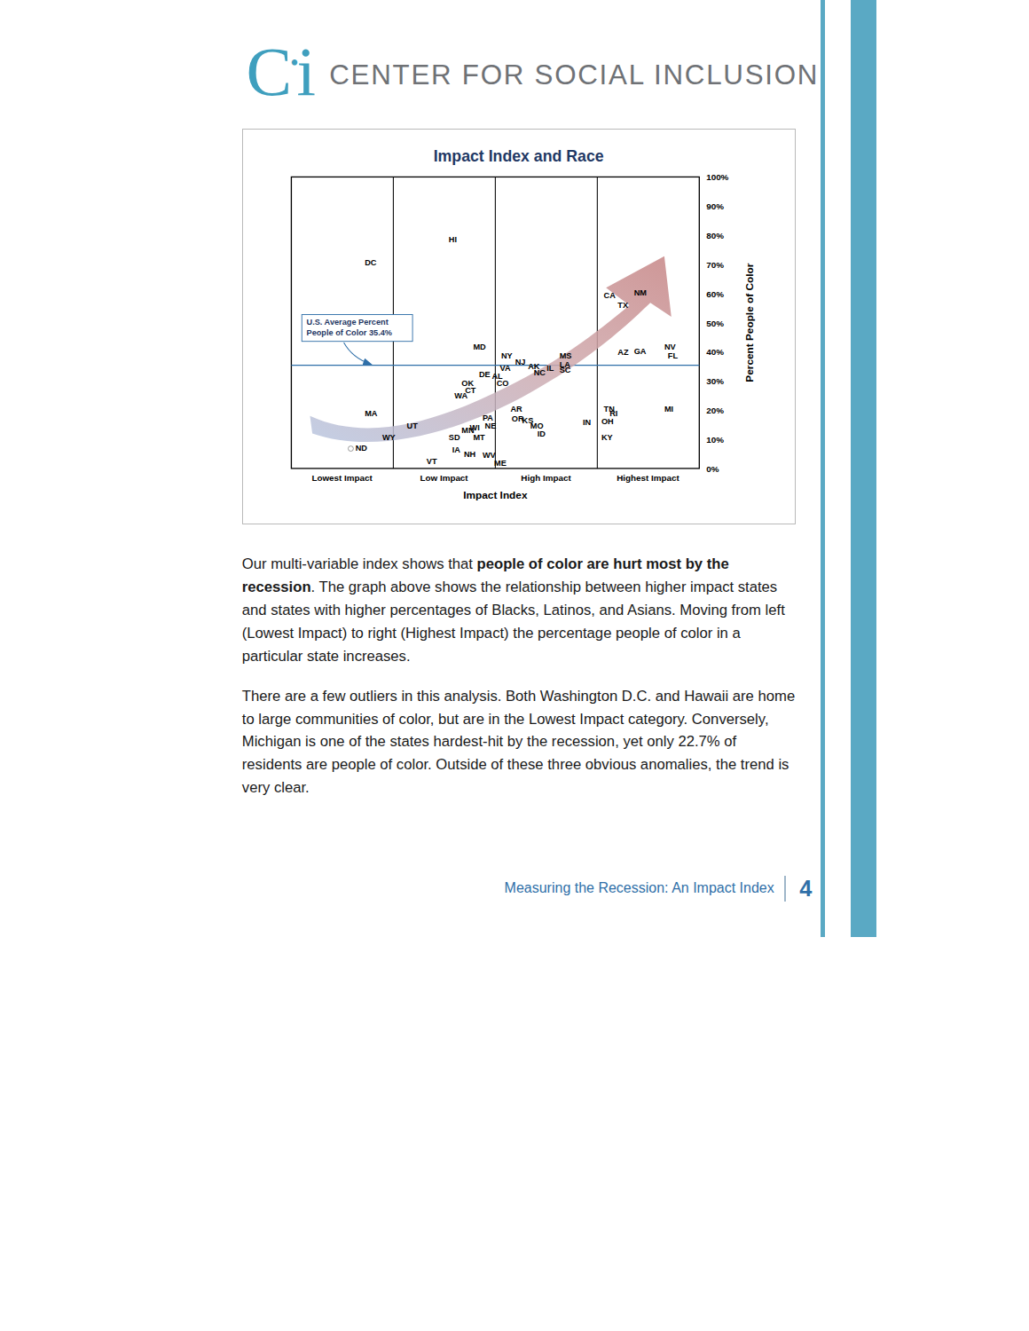C•i CENTER FOR SOCIAL INCLUSION
Impact Index and Race States are plotted in four impact categories: Lowest Impact, Low Impact, High Impact, Highest Impact. The vertical axis shows Percent People of Color from 0% to 100%. A horizontal reference line marks the U.S. average percent people of color of 35.4%. Impact Index and Race 100% 90% 80% 70% 60% 50% 40% 30% 20% 10% 0% Percent People of Color U.S. Average Percent People of Color 35.4% HI DC MA UT WY ND SD IA VT MD NY NJ DE AL VA CO OK CT WA PA NE MN WI MT NH WV ME MS LA IL SC AK NC AR OR KS MO ID CA NM TX AZ GA NV FL TN RI MI IN OH KY Lowest Impact Low Impact High Impact Highest Impact Impact Index
Our multi-variable index shows that people of color are hurt most by the recession. The graph above shows the relationship between higher impact states and states with higher percentages of Blacks, Latinos, and Asians. Moving from left (Lowest Impact) to right (Highest Impact) the percentage people of color in a particular state increases.
There are a few outliers in this analysis. Both Washington D.C. and Hawaii are home to large communities of color, but are in the Lowest Impact category. Conversely, Michigan is one of the states hardest-hit by the recession, yet only 22.7% of residents are people of color. Outside of these three obvious anomalies, the trend is very clear.
Measuring the Recession: An Impact Index 4